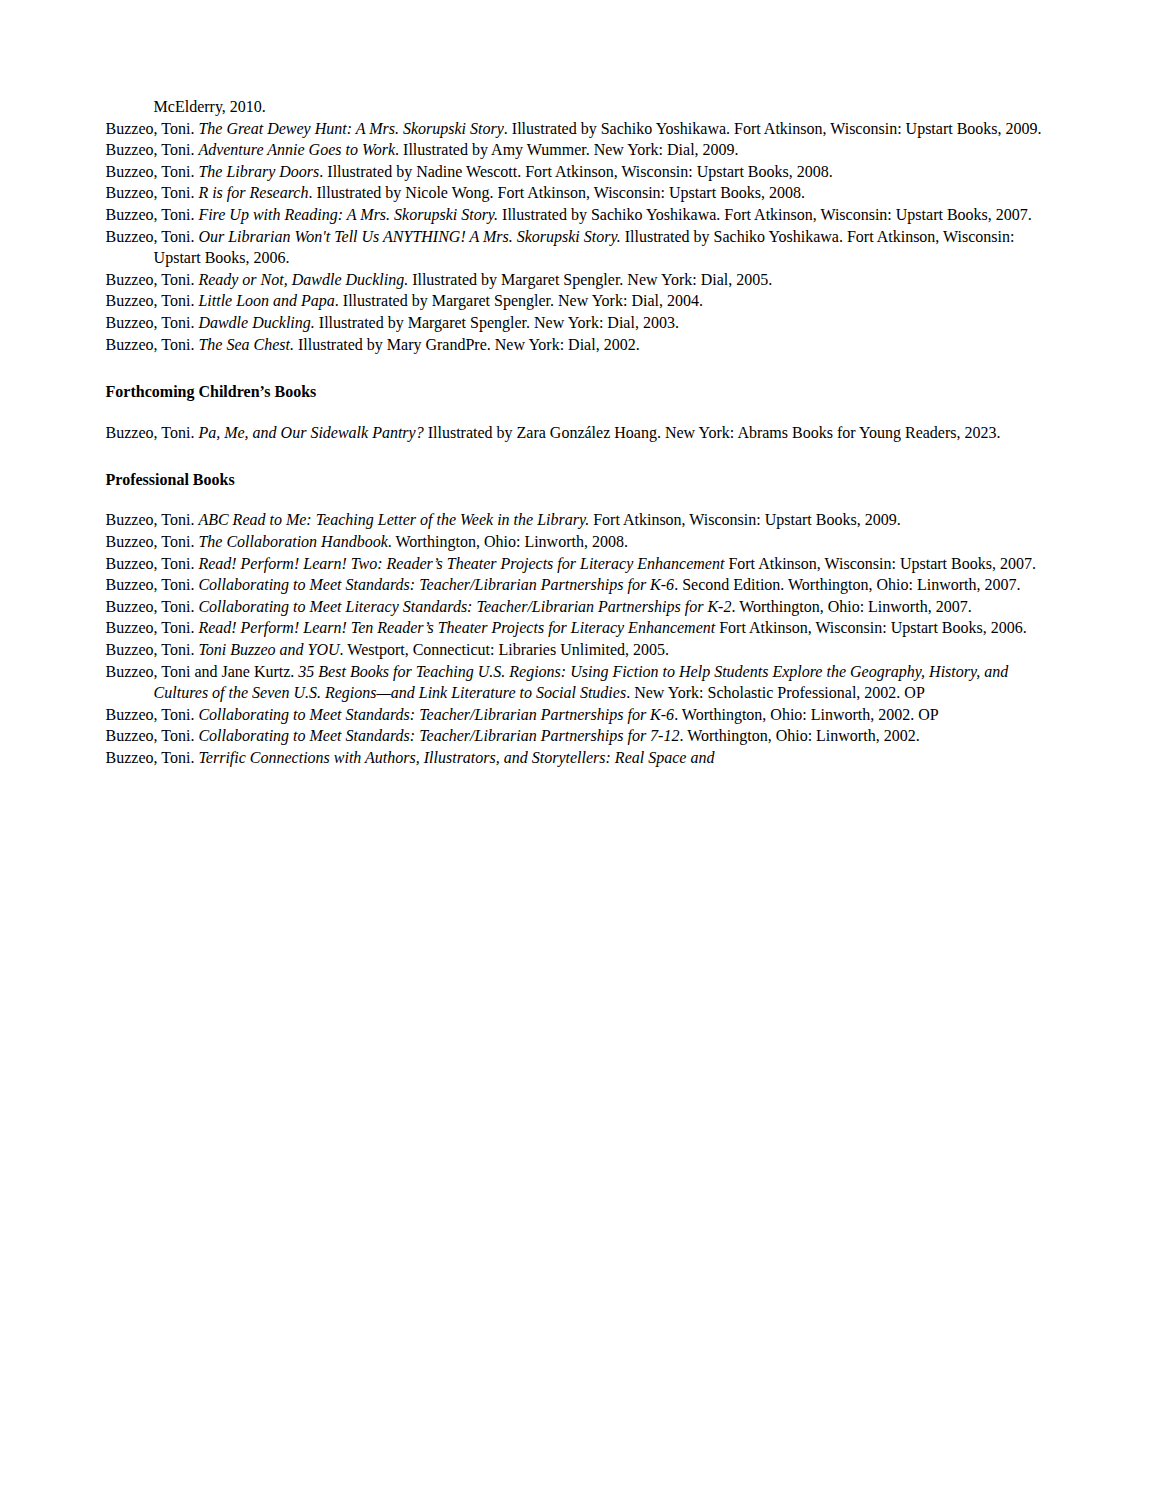McElderry, 2010.
Buzzeo, Toni. The Great Dewey Hunt: A Mrs. Skorupski Story. Illustrated by Sachiko Yoshikawa. Fort Atkinson, Wisconsin: Upstart Books, 2009.
Buzzeo, Toni. Adventure Annie Goes to Work. Illustrated by Amy Wummer. New York: Dial, 2009.
Buzzeo, Toni. The Library Doors. Illustrated by Nadine Wescott. Fort Atkinson, Wisconsin: Upstart Books, 2008.
Buzzeo, Toni. R is for Research. Illustrated by Nicole Wong. Fort Atkinson, Wisconsin: Upstart Books, 2008.
Buzzeo, Toni. Fire Up with Reading: A Mrs. Skorupski Story. Illustrated by Sachiko Yoshikawa. Fort Atkinson, Wisconsin: Upstart Books, 2007.
Buzzeo, Toni. Our Librarian Won't Tell Us ANYTHING! A Mrs. Skorupski Story. Illustrated by Sachiko Yoshikawa. Fort Atkinson, Wisconsin: Upstart Books, 2006.
Buzzeo, Toni. Ready or Not, Dawdle Duckling. Illustrated by Margaret Spengler. New York: Dial, 2005.
Buzzeo, Toni. Little Loon and Papa. Illustrated by Margaret Spengler. New York: Dial, 2004.
Buzzeo, Toni. Dawdle Duckling. Illustrated by Margaret Spengler. New York: Dial, 2003.
Buzzeo, Toni. The Sea Chest. Illustrated by Mary GrandPre. New York: Dial, 2002.
Forthcoming Children’s Books
Buzzeo, Toni. Pa, Me, and Our Sidewalk Pantry? Illustrated by Zara González Hoang. New York: Abrams Books for Young Readers, 2023.
Professional Books
Buzzeo, Toni. ABC Read to Me: Teaching Letter of the Week in the Library. Fort Atkinson, Wisconsin: Upstart Books, 2009.
Buzzeo, Toni. The Collaboration Handbook. Worthington, Ohio: Linworth, 2008.
Buzzeo, Toni. Read! Perform! Learn! Two: Reader’s Theater Projects for Literacy Enhancement Fort Atkinson, Wisconsin: Upstart Books, 2007.
Buzzeo, Toni. Collaborating to Meet Standards: Teacher/Librarian Partnerships for K-6. Second Edition. Worthington, Ohio: Linworth, 2007.
Buzzeo, Toni. Collaborating to Meet Literacy Standards: Teacher/Librarian Partnerships for K-2. Worthington, Ohio: Linworth, 2007.
Buzzeo, Toni. Read! Perform! Learn! Ten Reader’s Theater Projects for Literacy Enhancement Fort Atkinson, Wisconsin: Upstart Books, 2006.
Buzzeo, Toni. Toni Buzzeo and YOU. Westport, Connecticut: Libraries Unlimited, 2005.
Buzzeo, Toni and Jane Kurtz. 35 Best Books for Teaching U.S. Regions: Using Fiction to Help Students Explore the Geography, History, and Cultures of the Seven U.S. Regions—and Link Literature to Social Studies. New York: Scholastic Professional, 2002. OP
Buzzeo, Toni. Collaborating to Meet Standards: Teacher/Librarian Partnerships for K-6. Worthington, Ohio: Linworth, 2002. OP
Buzzeo, Toni. Collaborating to Meet Standards: Teacher/Librarian Partnerships for 7-12. Worthington, Ohio: Linworth, 2002.
Buzzeo, Toni. Terrific Connections with Authors, Illustrators, and Storytellers: Real Space and